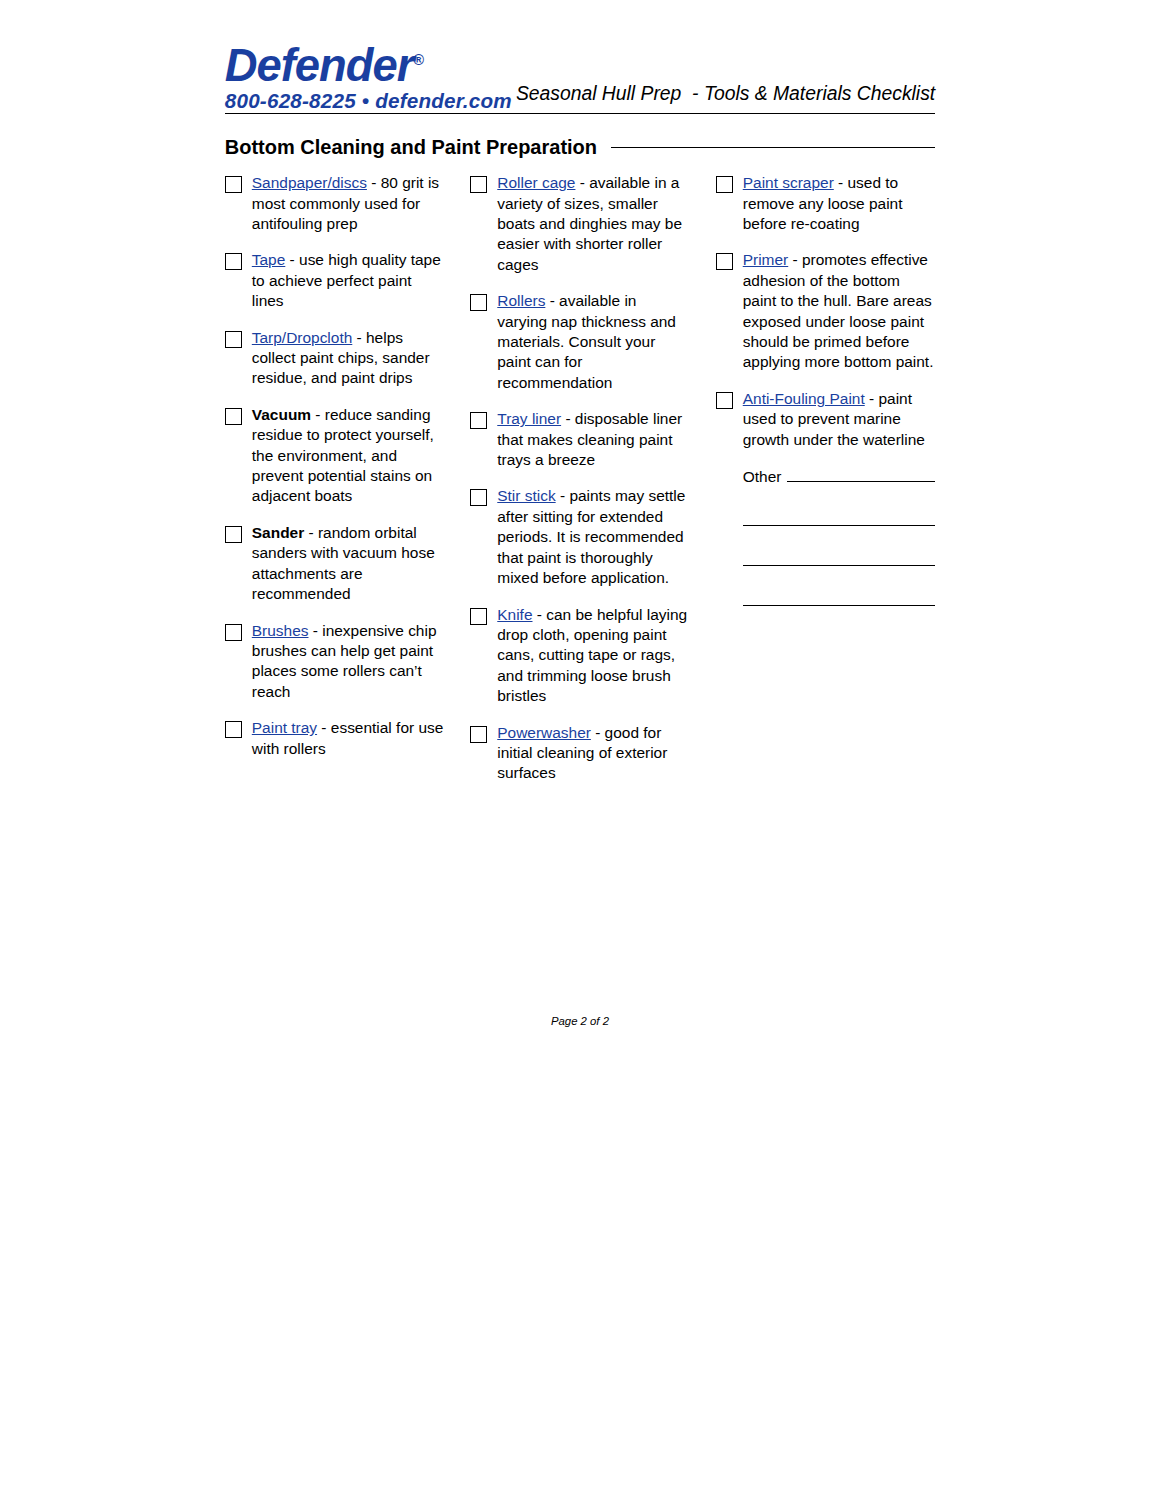Defender®
800-628-8225 • defender.com
Seasonal Hull Prep - Tools & Materials Checklist
Bottom Cleaning and Paint Preparation
Sandpaper/discs - 80 grit is most commonly used for antifouling prep
Tape - use high quality tape to achieve perfect paint lines
Tarp/Dropcloth - helps collect paint chips, sander residue, and paint drips
Vacuum - reduce sanding residue to protect yourself, the environment, and prevent potential stains on adjacent boats
Sander - random orbital sanders with vacuum hose attachments are recommended
Brushes - inexpensive chip brushes can help get paint places some rollers can’t reach
Paint tray - essential for use with rollers
Roller cage - available in a variety of sizes, smaller boats and dinghies may be easier with shorter roller cages
Rollers - available in varying nap thickness and materials. Consult your paint can for recommendation
Tray liner - disposable liner that makes cleaning paint trays a breeze
Stir stick - paints may settle after sitting for extended periods. It is recommended that paint is thoroughly mixed before application.
Knife - can be helpful laying drop cloth, opening paint cans, cutting tape or rags, and trimming loose brush bristles
Powerwasher - good for initial cleaning of exterior surfaces
Paint scraper - used to remove any loose paint before re-coating
Primer - promotes effective adhesion of the bottom paint to the hull. Bare areas exposed under loose paint should be primed before applying more bottom paint.
Anti-Fouling Paint - paint used to prevent marine growth under the waterline
Other
Page 2 of 2